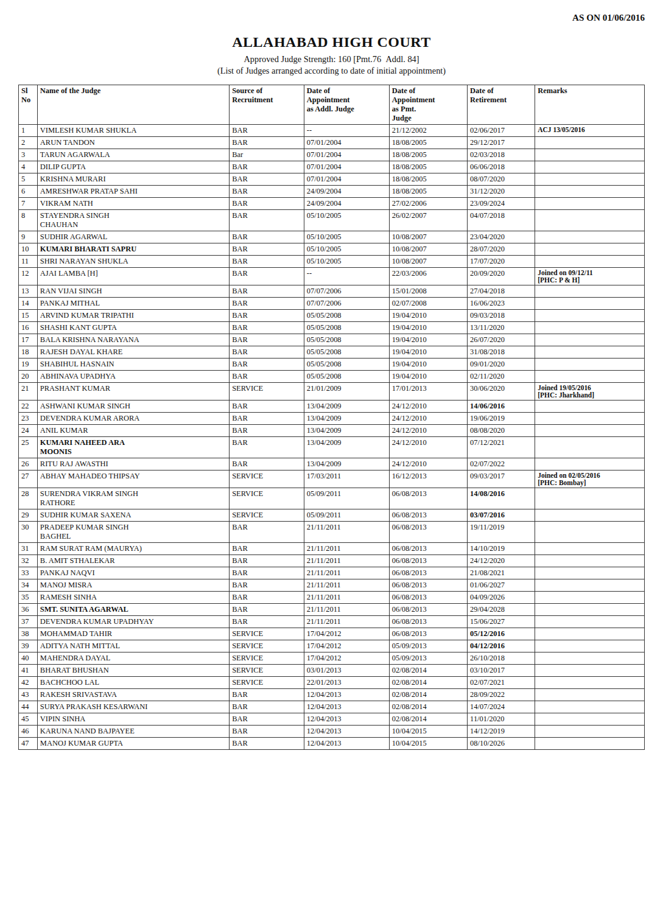AS ON 01/06/2016
ALLAHABAD HIGH COURT
Approved Judge Strength: 160 [Pmt.76 Addl. 84]
(List of Judges arranged according to date of initial appointment)
| Sl No | Name of the Judge | Source of Recruitment | Date of Appointment as Addl. Judge | Date of Appointment as Pmt. Judge | Date of Retirement | Remarks |
| --- | --- | --- | --- | --- | --- | --- |
| 1 | VIMLESH KUMAR SHUKLA | BAR | -- | 21/12/2002 | 02/06/2017 | ACJ 13/05/2016 |
| 2 | ARUN TANDON | BAR | 07/01/2004 | 18/08/2005 | 29/12/2017 | |
| 3 | TARUN AGARWALA | Bar | 07/01/2004 | 18/08/2005 | 02/03/2018 | |
| 4 | DILIP GUPTA | BAR | 07/01/2004 | 18/08/2005 | 06/06/2018 | |
| 5 | KRISHNA MURARI | BAR | 07/01/2004 | 18/08/2005 | 08/07/2020 | |
| 6 | AMRESHWAR PRATAP SAHI | BAR | 24/09/2004 | 18/08/2005 | 31/12/2020 | |
| 7 | VIKRAM NATH | BAR | 24/09/2004 | 27/02/2006 | 23/09/2024 | |
| 8 | STAYENDRA SINGH CHAUHAN | BAR | 05/10/2005 | 26/02/2007 | 04/07/2018 | |
| 9 | SUDHIR AGARWAL | BAR | 05/10/2005 | 10/08/2007 | 23/04/2020 | |
| 10 | KUMARI BHARATI SAPRU | BAR | 05/10/2005 | 10/08/2007 | 28/07/2020 | |
| 11 | SHRI NARAYAN SHUKLA | BAR | 05/10/2005 | 10/08/2007 | 17/07/2020 | |
| 12 | AJAI LAMBA [H] | BAR | -- | 22/03/2006 | 20/09/2020 | Joined on 09/12/11 [PHC: P & H] |
| 13 | RAN VIJAI SINGH | BAR | 07/07/2006 | 15/01/2008 | 27/04/2018 | |
| 14 | PANKAJ MITHAL | BAR | 07/07/2006 | 02/07/2008 | 16/06/2023 | |
| 15 | ARVIND KUMAR TRIPATHI | BAR | 05/05/2008 | 19/04/2010 | 09/03/2018 | |
| 16 | SHASHI KANT GUPTA | BAR | 05/05/2008 | 19/04/2010 | 13/11/2020 | |
| 17 | BALA KRISHNA NARAYANA | BAR | 05/05/2008 | 19/04/2010 | 26/07/2020 | |
| 18 | RAJESH DAYAL KHARE | BAR | 05/05/2008 | 19/04/2010 | 31/08/2018 | |
| 19 | SHABIHUL HASNAIN | BAR | 05/05/2008 | 19/04/2010 | 09/01/2020 | |
| 20 | ABHINAVA UPADHYA | BAR | 05/05/2008 | 19/04/2010 | 02/11/2020 | |
| 21 | PRASHANT KUMAR | SERVICE | 21/01/2009 | 17/01/2013 | 30/06/2020 | Joined 19/05/2016 [PHC: Jharkhand] |
| 22 | ASHWANI KUMAR SINGH | BAR | 13/04/2009 | 24/12/2010 | 14/06/2016 | |
| 23 | DEVENDRA KUMAR ARORA | BAR | 13/04/2009 | 24/12/2010 | 19/06/2019 | |
| 24 | ANIL KUMAR | BAR | 13/04/2009 | 24/12/2010 | 08/08/2020 | |
| 25 | KUMARI NAHEED ARA MOONIS | BAR | 13/04/2009 | 24/12/2010 | 07/12/2021 | |
| 26 | RITU RAJ AWASTHI | BAR | 13/04/2009 | 24/12/2010 | 02/07/2022 | |
| 27 | ABHAY MAHADEO THIPSAY | SERVICE | 17/03/2011 | 16/12/2013 | 09/03/2017 | Joined on 02/05/2016 [PHC: Bombay] |
| 28 | SURENDRA VIKRAM SINGH RATHORE | SERVICE | 05/09/2011 | 06/08/2013 | 14/08/2016 | |
| 29 | SUDHIR KUMAR SAXENA | SERVICE | 05/09/2011 | 06/08/2013 | 03/07/2016 | |
| 30 | PRADEEP KUMAR SINGH BAGHEL | BAR | 21/11/2011 | 06/08/2013 | 19/11/2019 | |
| 31 | RAM SURAT RAM (MAURYA) | BAR | 21/11/2011 | 06/08/2013 | 14/10/2019 | |
| 32 | B. AMIT STHALEKAR | BAR | 21/11/2011 | 06/08/2013 | 24/12/2020 | |
| 33 | PANKAJ NAQVI | BAR | 21/11/2011 | 06/08/2013 | 21/08/2021 | |
| 34 | MANOJ MISRA | BAR | 21/11/2011 | 06/08/2013 | 01/06/2027 | |
| 35 | RAMESH SINHA | BAR | 21/11/2011 | 06/08/2013 | 04/09/2026 | |
| 36 | SMT. SUNITA AGARWAL | BAR | 21/11/2011 | 06/08/2013 | 29/04/2028 | |
| 37 | DEVENDRA KUMAR UPADHYAY | BAR | 21/11/2011 | 06/08/2013 | 15/06/2027 | |
| 38 | MOHAMMAD TAHIR | SERVICE | 17/04/2012 | 06/08/2013 | 05/12/2016 | |
| 39 | ADITYA NATH MITTAL | SERVICE | 17/04/2012 | 05/09/2013 | 04/12/2016 | |
| 40 | MAHENDRA DAYAL | SERVICE | 17/04/2012 | 05/09/2013 | 26/10/2018 | |
| 41 | BHARAT BHUSHAN | SERVICE | 03/01/2013 | 02/08/2014 | 03/10/2017 | |
| 42 | BACHCHOO LAL | SERVICE | 22/01/2013 | 02/08/2014 | 02/07/2021 | |
| 43 | RAKESH SRIVASTAVA | BAR | 12/04/2013 | 02/08/2014 | 28/09/2022 | |
| 44 | SURYA PRAKASH KESARWANI | BAR | 12/04/2013 | 02/08/2014 | 14/07/2024 | |
| 45 | VIPIN SINHA | BAR | 12/04/2013 | 02/08/2014 | 11/01/2020 | |
| 46 | KARUNA NAND BAJPAYEE | BAR | 12/04/2013 | 10/04/2015 | 14/12/2019 | |
| 47 | MANOJ KUMAR GUPTA | BAR | 12/04/2013 | 10/04/2015 | 08/10/2026 | |